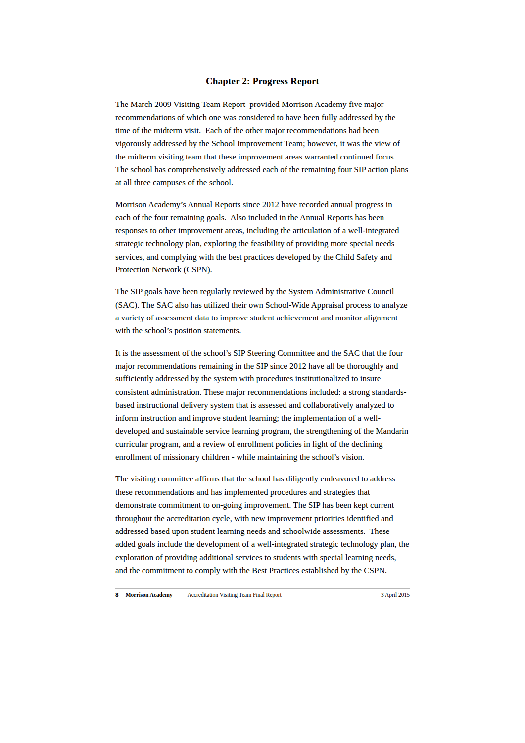Chapter 2: Progress Report
The March 2009 Visiting Team Report provided Morrison Academy five major recommendations of which one was considered to have been fully addressed by the time of the midterm visit. Each of the other major recommendations had been vigorously addressed by the School Improvement Team; however, it was the view of the midterm visiting team that these improvement areas warranted continued focus. The school has comprehensively addressed each of the remaining four SIP action plans at all three campuses of the school.
Morrison Academy’s Annual Reports since 2012 have recorded annual progress in each of the four remaining goals. Also included in the Annual Reports has been responses to other improvement areas, including the articulation of a well-integrated strategic technology plan, exploring the feasibility of providing more special needs services, and complying with the best practices developed by the Child Safety and Protection Network (CSPN).
The SIP goals have been regularly reviewed by the System Administrative Council (SAC). The SAC also has utilized their own School-Wide Appraisal process to analyze a variety of assessment data to improve student achievement and monitor alignment with the school’s position statements.
It is the assessment of the school’s SIP Steering Committee and the SAC that the four major recommendations remaining in the SIP since 2012 have all be thoroughly and sufficiently addressed by the system with procedures institutionalized to insure consistent administration. These major recommendations included: a strong standards-based instructional delivery system that is assessed and collaboratively analyzed to inform instruction and improve student learning; the implementation of a well-developed and sustainable service learning program, the strengthening of the Mandarin curricular program, and a review of enrollment policies in light of the declining enrollment of missionary children - while maintaining the school’s vision.
The visiting committee affirms that the school has diligently endeavored to address these recommendations and has implemented procedures and strategies that demonstrate commitment to on-going improvement. The SIP has been kept current throughout the accreditation cycle, with new improvement priorities identified and addressed based upon student learning needs and schoolwide assessments. These added goals include the development of a well-integrated strategic technology plan, the exploration of providing additional services to students with special learning needs, and the commitment to comply with the Best Practices established by the CSPN.
8 Morrison Academy Accreditation Visiting Team Final Report 3 April 2015